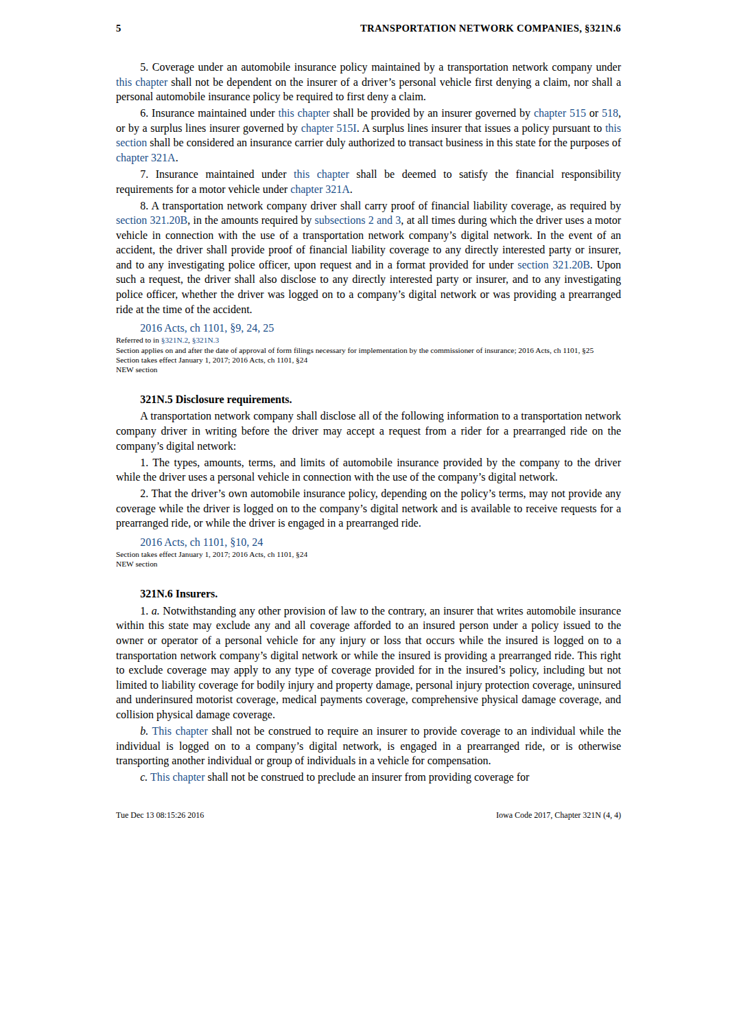5 TRANSPORTATION NETWORK COMPANIES, §321N.6
5. Coverage under an automobile insurance policy maintained by a transportation network company under this chapter shall not be dependent on the insurer of a driver’s personal vehicle first denying a claim, nor shall a personal automobile insurance policy be required to first deny a claim.
6. Insurance maintained under this chapter shall be provided by an insurer governed by chapter 515 or 518, or by a surplus lines insurer governed by chapter 515I. A surplus lines insurer that issues a policy pursuant to this section shall be considered an insurance carrier duly authorized to transact business in this state for the purposes of chapter 321A.
7. Insurance maintained under this chapter shall be deemed to satisfy the financial responsibility requirements for a motor vehicle under chapter 321A.
8. A transportation network company driver shall carry proof of financial liability coverage, as required by section 321.20B, in the amounts required by subsections 2 and 3, at all times during which the driver uses a motor vehicle in connection with the use of a transportation network company’s digital network. In the event of an accident, the driver shall provide proof of financial liability coverage to any directly interested party or insurer, and to any investigating police officer, upon request and in a format provided for under section 321.20B. Upon such a request, the driver shall also disclose to any directly interested party or insurer, and to any investigating police officer, whether the driver was logged on to a company’s digital network or was providing a prearranged ride at the time of the accident.
2016 Acts, ch 1101, §9, 24, 25
Referred to in §321N.2, §321N.3
Section applies on and after the date of approval of form filings necessary for implementation by the commissioner of insurance; 2016 Acts, ch 1101, §25
Section takes effect January 1, 2017; 2016 Acts, ch 1101, §24
NEW section
321N.5 Disclosure requirements.
A transportation network company shall disclose all of the following information to a transportation network company driver in writing before the driver may accept a request from a rider for a prearranged ride on the company’s digital network:
1. The types, amounts, terms, and limits of automobile insurance provided by the company to the driver while the driver uses a personal vehicle in connection with the use of the company’s digital network.
2. That the driver’s own automobile insurance policy, depending on the policy’s terms, may not provide any coverage while the driver is logged on to the company’s digital network and is available to receive requests for a prearranged ride, or while the driver is engaged in a prearranged ride.
2016 Acts, ch 1101, §10, 24
Section takes effect January 1, 2017; 2016 Acts, ch 1101, §24
NEW section
321N.6 Insurers.
1. a. Notwithstanding any other provision of law to the contrary, an insurer that writes automobile insurance within this state may exclude any and all coverage afforded to an insured person under a policy issued to the owner or operator of a personal vehicle for any injury or loss that occurs while the insured is logged on to a transportation network company’s digital network or while the insured is providing a prearranged ride. This right to exclude coverage may apply to any type of coverage provided for in the insured’s policy, including but not limited to liability coverage for bodily injury and property damage, personal injury protection coverage, uninsured and underinsured motorist coverage, medical payments coverage, comprehensive physical damage coverage, and collision physical damage coverage.
b. This chapter shall not be construed to require an insurer to provide coverage to an individual while the individual is logged on to a company’s digital network, is engaged in a prearranged ride, or is otherwise transporting another individual or group of individuals in a vehicle for compensation.
c. This chapter shall not be construed to preclude an insurer from providing coverage for
Tue Dec 13 08:15:26 2016 Iowa Code 2017, Chapter 321N (4, 4)